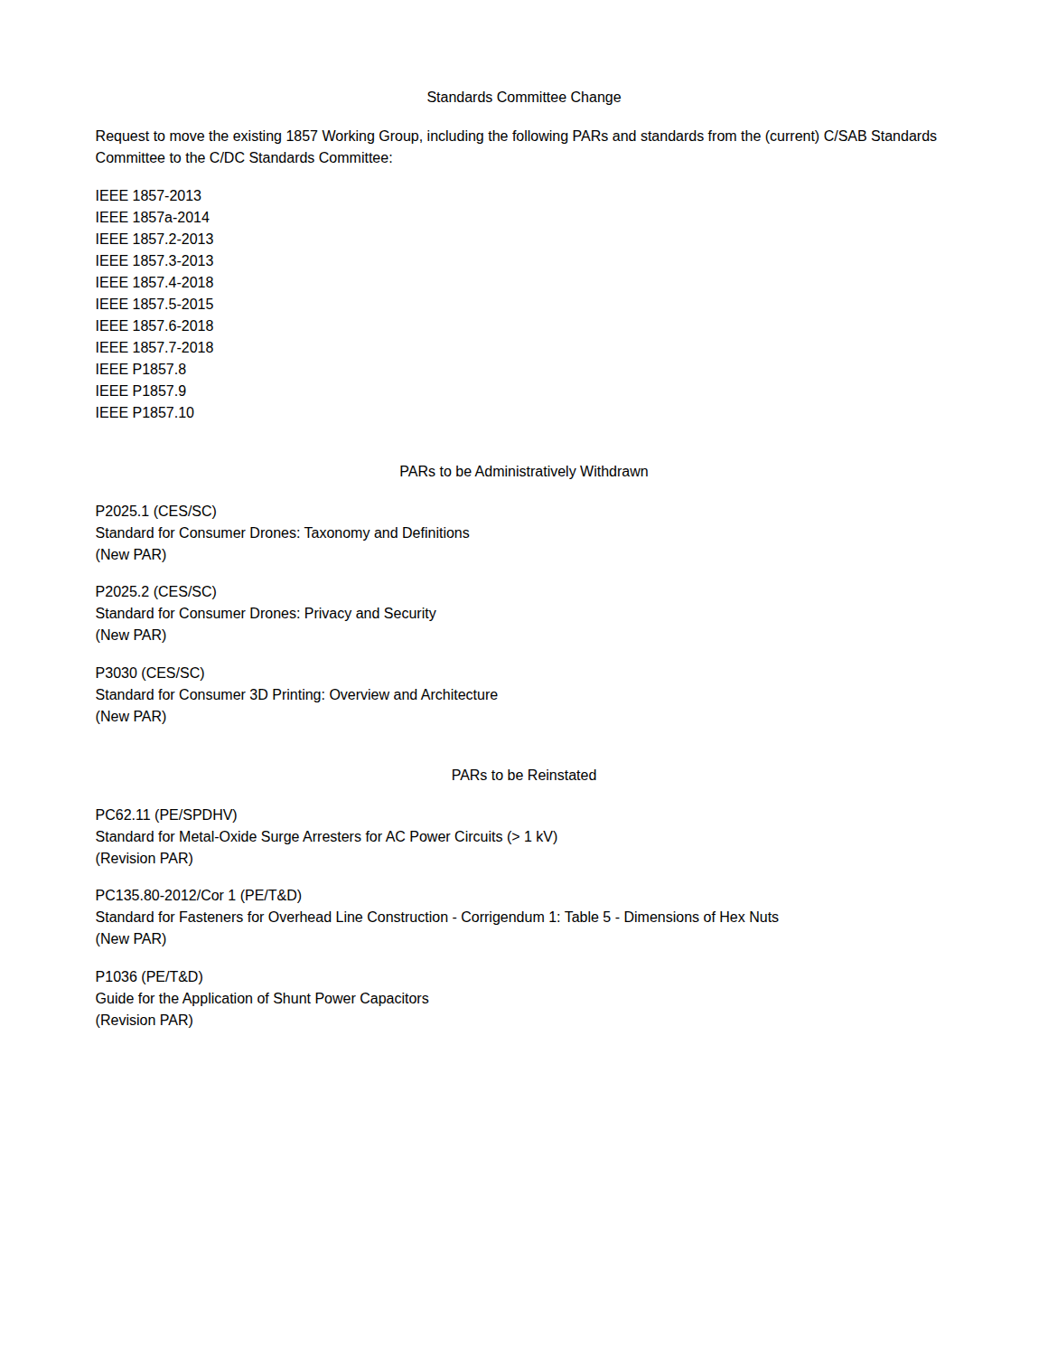Standards Committee Change
Request to move the existing 1857 Working Group, including the following PARs and standards from the (current) C/SAB Standards Committee to the C/DC Standards Committee:
IEEE 1857-2013
IEEE 1857a-2014
IEEE 1857.2-2013
IEEE 1857.3-2013
IEEE 1857.4-2018
IEEE 1857.5-2015
IEEE 1857.6-2018
IEEE 1857.7-2018
IEEE P1857.8
IEEE P1857.9
IEEE P1857.10
PARs to be Administratively Withdrawn
P2025.1 (CES/SC)
Standard for Consumer Drones: Taxonomy and Definitions
(New PAR)
P2025.2 (CES/SC)
Standard for Consumer Drones: Privacy and Security
(New PAR)
P3030 (CES/SC)
Standard for Consumer 3D Printing: Overview and Architecture
(New PAR)
PARs to be Reinstated
PC62.11 (PE/SPDHV)
Standard for Metal-Oxide Surge Arresters for AC Power Circuits (> 1 kV)
(Revision PAR)
PC135.80-2012/Cor 1 (PE/T&D)
Standard for Fasteners for Overhead Line Construction - Corrigendum 1: Table 5 - Dimensions of Hex Nuts
(New PAR)
P1036 (PE/T&D)
Guide for the Application of Shunt Power Capacitors
(Revision PAR)